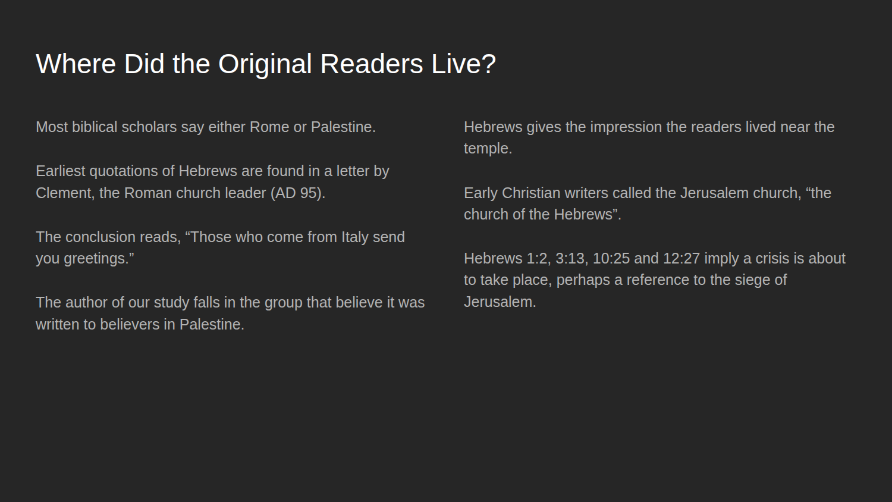Where Did the Original Readers Live?
Most biblical scholars say either Rome or Palestine.
Earliest quotations of Hebrews are found in a letter by Clement, the Roman church leader (AD 95).
The conclusion reads, “Those who come from Italy send you greetings.”
The author of our study falls in the group that believe it was written to believers in Palestine.
Hebrews gives the impression the readers lived near the temple.
Early Christian writers called the Jerusalem church, “the church of the Hebrews”.
Hebrews 1:2, 3:13, 10:25 and 12:27 imply a crisis is about to take place, perhaps a reference to the siege of Jerusalem.